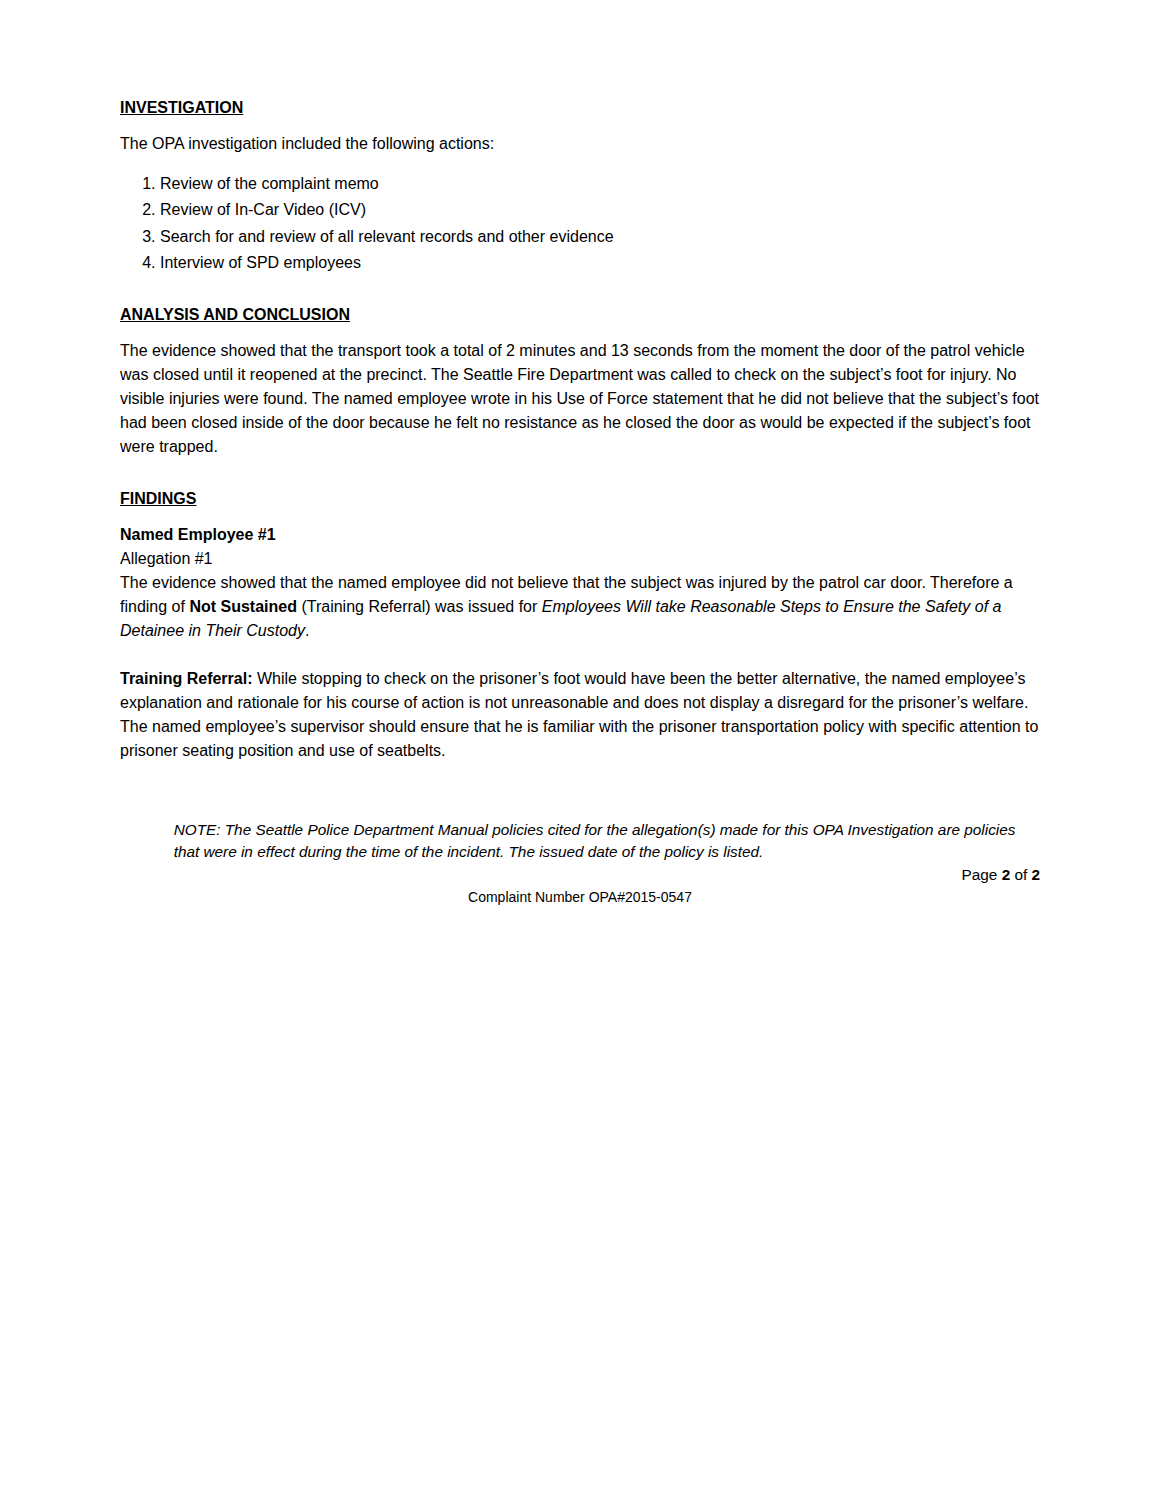INVESTIGATION
The OPA investigation included the following actions:
Review of the complaint memo
Review of In-Car Video (ICV)
Search for and review of all relevant records and other evidence
Interview of SPD employees
ANALYSIS AND CONCLUSION
The evidence showed that the transport took a total of 2 minutes and 13 seconds from the moment the door of the patrol vehicle was closed until it reopened at the precinct. The Seattle Fire Department was called to check on the subject’s foot for injury. No visible injuries were found. The named employee wrote in his Use of Force statement that he did not believe that the subject’s foot had been closed inside of the door because he felt no resistance as he closed the door as would be expected if the subject’s foot were trapped.
FINDINGS
Named Employee #1
Allegation #1
The evidence showed that the named employee did not believe that the subject was injured by the patrol car door. Therefore a finding of Not Sustained (Training Referral) was issued for Employees Will take Reasonable Steps to Ensure the Safety of a Detainee in Their Custody.
Training Referral: While stopping to check on the prisoner’s foot would have been the better alternative, the named employee’s explanation and rationale for his course of action is not unreasonable and does not display a disregard for the prisoner’s welfare. The named employee’s supervisor should ensure that he is familiar with the prisoner transportation policy with specific attention to prisoner seating position and use of seatbelts.
NOTE: The Seattle Police Department Manual policies cited for the allegation(s) made for this OPA Investigation are policies that were in effect during the time of the incident. The issued date of the policy is listed.
Page 2 of 2
Complaint Number OPA#2015-0547